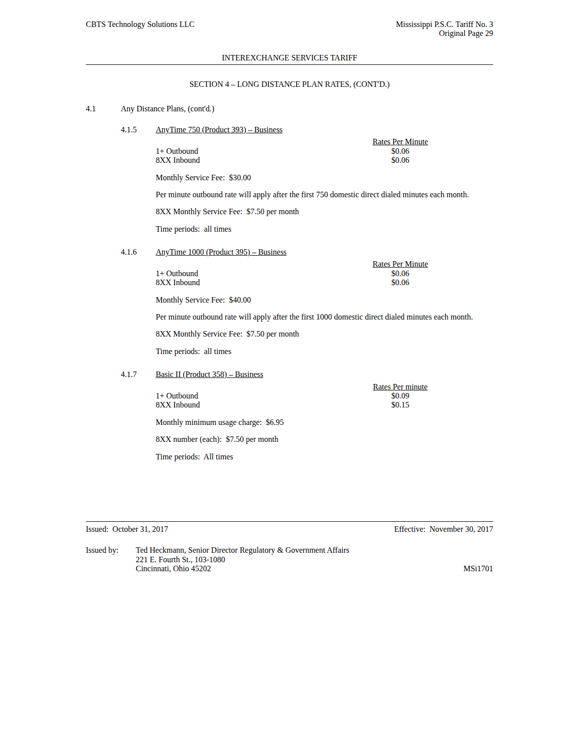CBTS Technology Solutions LLC
Mississippi P.S.C. Tariff No. 3
Original Page 29
INTEREXCHANGE SERVICES TARIFF
SECTION 4 – LONG DISTANCE PLAN RATES, (CONT'D.)
4.1
Any Distance Plans, (cont'd.)
4.1.5
AnyTime 750 (Product 393) – Business
| | Rates Per Minute |
| 1+ Outbound | $0.06 |
| 8XX Inbound | $0.06 |
Monthly Service Fee: $30.00
Per minute outbound rate will apply after the first 750 domestic direct dialed minutes each month.
8XX Monthly Service Fee: $7.50 per month
Time periods: all times
4.1.6
AnyTime 1000 (Product 395) – Business
| | Rates Per Minute |
| 1+ Outbound | $0.06 |
| 8XX Inbound | $0.06 |
Monthly Service Fee: $40.00
Per minute outbound rate will apply after the first 1000 domestic direct dialed minutes each month.
8XX Monthly Service Fee: $7.50 per month
Time periods: all times
4.1.7
Basic II (Product 358) – Business
| | Rates Per minute |
| 1+ Outbound | $0.09 |
| 8XX Inbound | $0.15 |
Monthly minimum usage charge: $6.95
8XX number (each): $7.50 per month
Time periods: All times
Issued: October 31, 2017
Effective: November 30, 2017
Issued by:
Ted Heckmann, Senior Director Regulatory & Government Affairs
221 E. Fourth St., 103-1080
Cincinnati, Ohio 45202 MSi1701